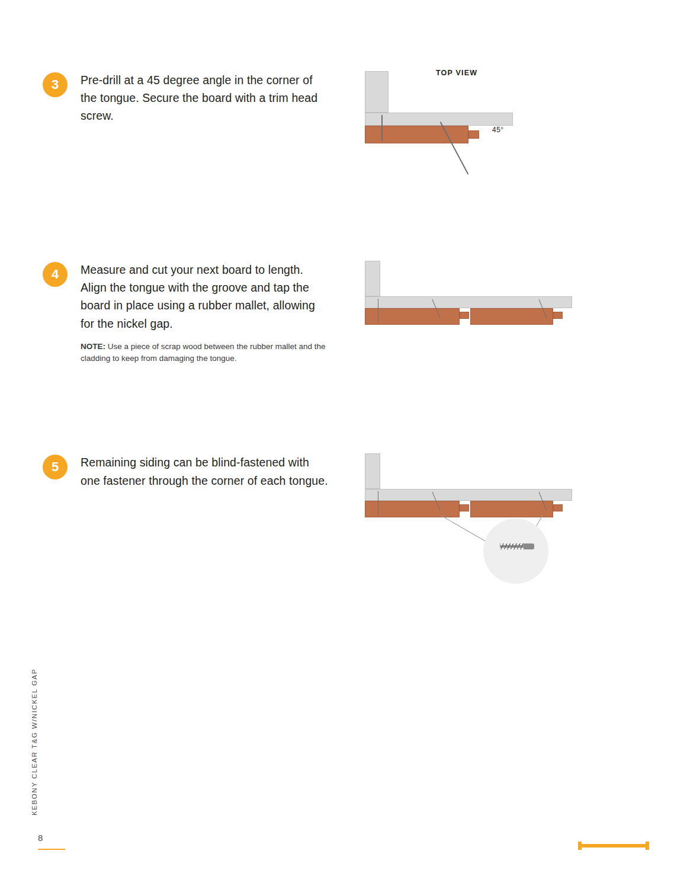3
Pre-drill at a 45 degree angle in the corner of the tongue. Secure the board with a trim head screw.
TOP VIEW
45°
4
Measure and cut your next board to length. Align the tongue with the groove and tap the board in place using a rubber mallet, allowing for the nickel gap.
NOTE: Use a piece of scrap wood between the rubber mallet and the cladding to keep from damaging the tongue.
5
Remaining siding can be blind-fastened with one fastener through the corner of each tongue.
KEBONY CLEAR T&G W/NICKEL GAP
8